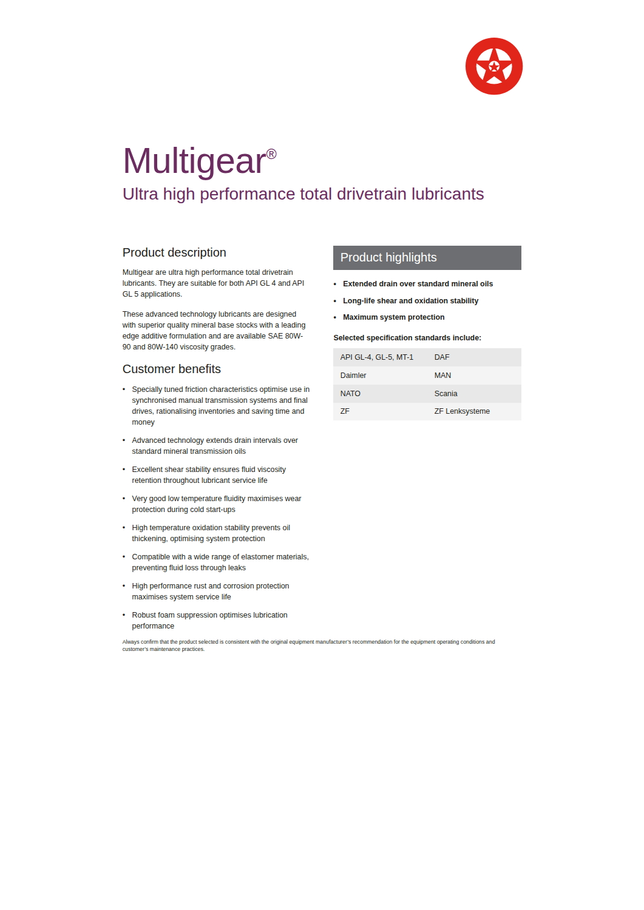Multigear®
Ultra high performance total drivetrain lubricants
Product description
Multigear are ultra high performance total drivetrain lubricants. They are suitable for both API GL 4 and API GL 5 applications.
These advanced technology lubricants are designed with superior quality mineral base stocks with a leading edge additive formulation and are available SAE 80W-90 and 80W-140 viscosity grades.
Customer benefits
Specially tuned friction characteristics optimise use in synchronised manual transmission systems and final drives, rationalising inventories and saving time and money
Advanced technology extends drain intervals over standard mineral transmission oils
Excellent shear stability ensures fluid viscosity retention throughout lubricant service life
Very good low temperature fluidity maximises wear protection during cold start-ups
High temperature oxidation stability prevents oil thickening, optimising system protection
Compatible with a wide range of elastomer materials, preventing fluid loss through leaks
High performance rust and corrosion protection maximises system service life
Robust foam suppression optimises lubrication performance
Product highlights
Extended drain over standard mineral oils
Long-life shear and oxidation stability
Maximum system protection
Selected specification standards include:
| API GL-4, GL-5, MT-1 | DAF |
| Daimler | MAN |
| NATO | Scania |
| ZF | ZF Lenksysteme |
Always confirm that the product selected is consistent with the original equipment manufacturer’s recommendation for the equipment operating conditions and customer’s maintenance practices.